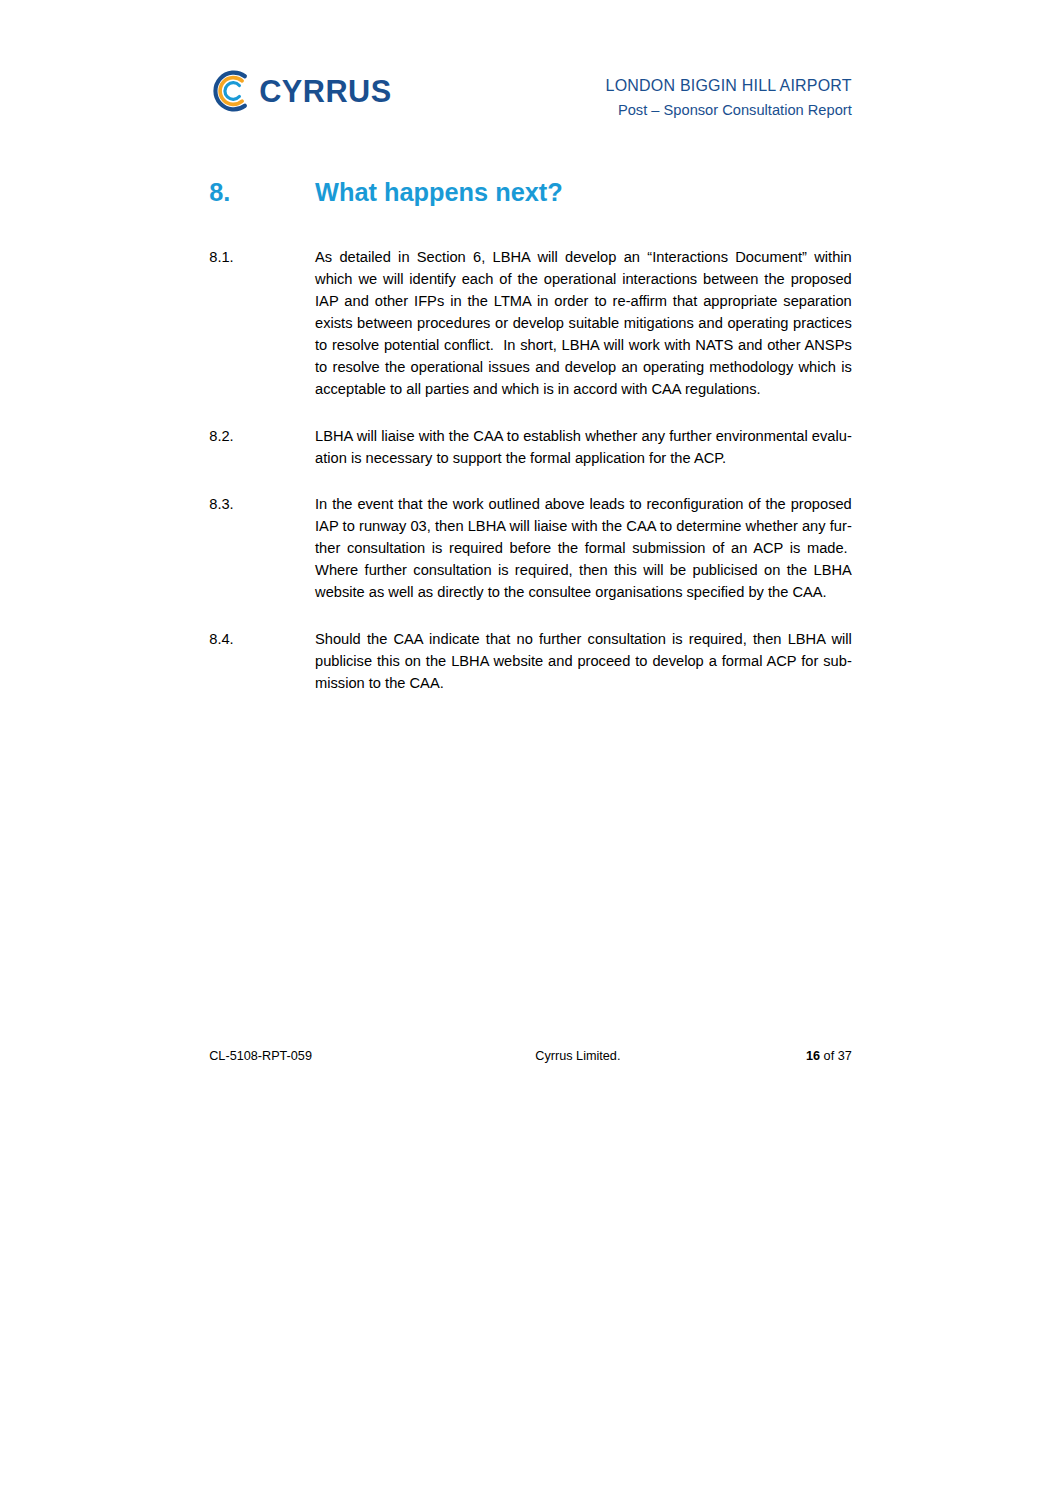CYRRUS
LONDON BIGGIN HILL AIRPORT
Post – Sponsor Consultation Report
8. What happens next?
8.1.
As detailed in Section 6, LBHA will develop an “Interactions Document” within which we will identify each of the operational interactions between the proposed IAP and other IFPs in the LTMA in order to re-affirm that appropriate separation exists between procedures or develop suitable mitigations and operating practices to resolve potential conflict. In short, LBHA will work with NATS and other ANSPs to resolve the operational issues and develop an operating methodology which is acceptable to all parties and which is in accord with CAA regulations.
8.2.
LBHA will liaise with the CAA to establish whether any further environmental evaluation is necessary to support the formal application for the ACP.
8.3.
In the event that the work outlined above leads to reconfiguration of the proposed IAP to runway 03, then LBHA will liaise with the CAA to determine whether any further consultation is required before the formal submission of an ACP is made. Where further consultation is required, then this will be publicised on the LBHA website as well as directly to the consultee organisations specified by the CAA.
8.4.
Should the CAA indicate that no further consultation is required, then LBHA will publicise this on the LBHA website and proceed to develop a formal ACP for submission to the CAA.
CL-5108-RPT-059
Cyrrus Limited.
16 of 37